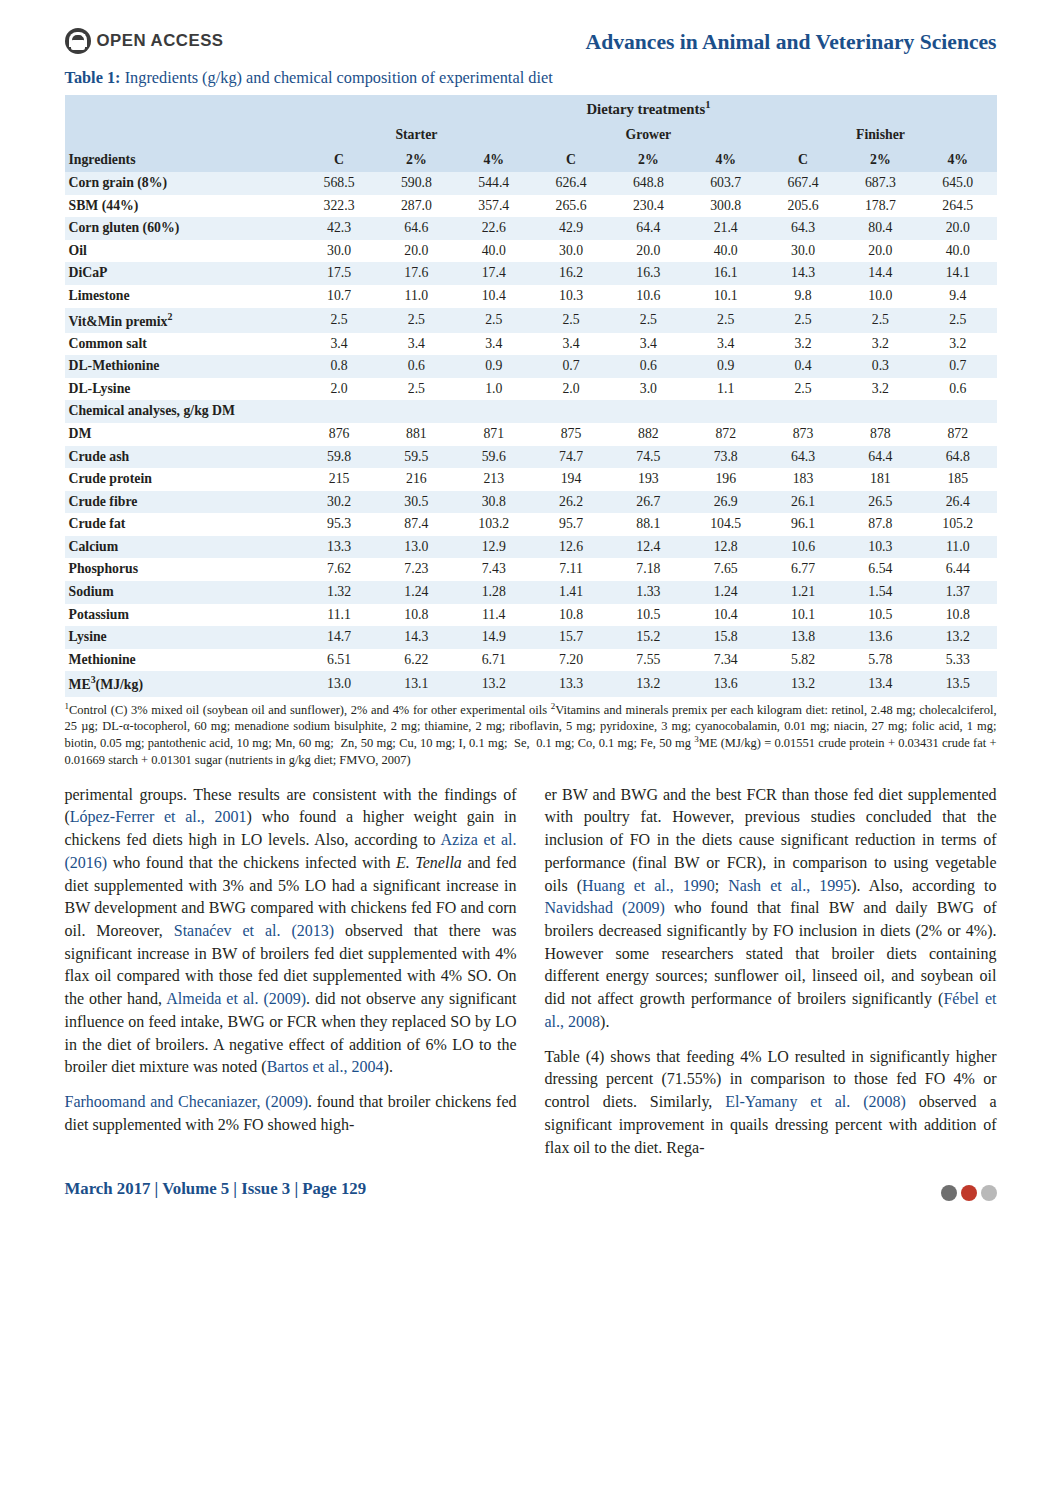OPEN ACCESS
Advances in Animal and Veterinary Sciences
Table 1: Ingredients (g/kg) and chemical composition of experimental diet
| | Dietary treatments 1 |
| --- | --- |
| | Starter | Grower | Finisher |
| Ingredients | C | 2% | 4% | C | 2% | 4% | C | 2% | 4% |
| Corn grain (8%) | 568.5 | 590.8 | 544.4 | 626.4 | 648.8 | 603.7 | 667.4 | 687.3 | 645.0 |
| SBM (44%) | 322.3 | 287.0 | 357.4 | 265.6 | 230.4 | 300.8 | 205.6 | 178.7 | 264.5 |
| Corn gluten (60%) | 42.3 | 64.6 | 22.6 | 42.9 | 64.4 | 21.4 | 64.3 | 80.4 | 20.0 |
| Oil | 30.0 | 20.0 | 40.0 | 30.0 | 20.0 | 40.0 | 30.0 | 20.0 | 40.0 |
| DiCaP | 17.5 | 17.6 | 17.4 | 16.2 | 16.3 | 16.1 | 14.3 | 14.4 | 14.1 |
| Limestone | 10.7 | 11.0 | 10.4 | 10.3 | 10.6 | 10.1 | 9.8 | 10.0 | 9.4 |
| Vit&Min premix 2 | 2.5 | 2.5 | 2.5 | 2.5 | 2.5 | 2.5 | 2.5 | 2.5 | 2.5 |
| Common salt | 3.4 | 3.4 | 3.4 | 3.4 | 3.4 | 3.4 | 3.2 | 3.2 | 3.2 |
| DL-Methionine | 0.8 | 0.6 | 0.9 | 0.7 | 0.6 | 0.9 | 0.4 | 0.3 | 0.7 |
| DL-Lysine | 2.0 | 2.5 | 1.0 | 2.0 | 3.0 | 1.1 | 2.5 | 3.2 | 0.6 |
| Chemical analyses, g/kg DM |
| DM | 876 | 881 | 871 | 875 | 882 | 872 | 873 | 878 | 872 |
| Crude ash | 59.8 | 59.5 | 59.6 | 74.7 | 74.5 | 73.8 | 64.3 | 64.4 | 64.8 |
| Crude protein | 215 | 216 | 213 | 194 | 193 | 196 | 183 | 181 | 185 |
| Crude fibre | 30.2 | 30.5 | 30.8 | 26.2 | 26.7 | 26.9 | 26.1 | 26.5 | 26.4 |
| Crude fat | 95.3 | 87.4 | 103.2 | 95.7 | 88.1 | 104.5 | 96.1 | 87.8 | 105.2 |
| Calcium | 13.3 | 13.0 | 12.9 | 12.6 | 12.4 | 12.8 | 10.6 | 10.3 | 11.0 |
| Phosphorus | 7.62 | 7.23 | 7.43 | 7.11 | 7.18 | 7.65 | 6.77 | 6.54 | 6.44 |
| Sodium | 1.32 | 1.24 | 1.28 | 1.41 | 1.33 | 1.24 | 1.21 | 1.54 | 1.37 |
| Potassium | 11.1 | 10.8 | 11.4 | 10.8 | 10.5 | 10.4 | 10.1 | 10.5 | 10.8 |
| Lysine | 14.7 | 14.3 | 14.9 | 15.7 | 15.2 | 15.8 | 13.8 | 13.6 | 13.2 |
| Methionine | 6.51 | 6.22 | 6.71 | 7.20 | 7.55 | 7.34 | 5.82 | 5.78 | 5.33 |
| ME 3 (MJ/kg) | 13.0 | 13.1 | 13.2 | 13.3 | 13.2 | 13.6 | 13.2 | 13.4 | 13.5 |
1 Control (C) 3% mixed oil (soybean oil and sunflower), 2% and 4% for other experimental oils 2 Vitamins and minerals premix per each kilogram diet: retinol, 2.48 mg; cholecalciferol, 25 µg; DL-α-tocopherol, 60 mg; menadione sodium bisulphite, 2 mg; thiamine, 2 mg; riboflavin, 5 mg; pyridoxine, 3 mg; cyanocobalamin, 0.01 mg; niacin, 27 mg; folic acid, 1 mg; biotin, 0.05 mg; pantothenic acid, 10 mg; Mn, 60 mg; Zn, 50 mg; Cu, 10 mg; I, 0.1 mg; Se, 0.1 mg; Co, 0.1 mg; Fe, 50 mg 3 ME (MJ/kg) = 0.01551 crude protein + 0.03431 crude fat + 0.01669 starch + 0.01301 sugar (nutrients in g/kg diet; FMVO, 2007)
perimental groups. These results are consistent with the findings of (López-Ferrer et al., 2001) who found a higher weight gain in chickens fed diets high in LO levels. Also, according to Aziza et al. (2016) who found that the chickens infected with E. Tenella and fed diet supplemented with 3% and 5% LO had a significant increase in BW development and BWG compared with chickens fed FO and corn oil. Moreover, Stanaćev et al. (2013) observed that there was significant increase in BW of broilers fed diet supplemented with 4% flax oil compared with those fed diet supplemented with 4% SO. On the other hand, Almeida et al. (2009). did not observe any significant influence on feed intake, BWG or FCR when they replaced SO by LO in the diet of broilers. A negative effect of addition of 6% LO to the broiler diet mixture was noted (Bartos et al., 2004).
Farhoomand and Checaniazer, (2009). found that broiler chickens fed diet supplemented with 2% FO showed high-
er BW and BWG and the best FCR than those fed diet supplemented with poultry fat. However, previous studies concluded that the inclusion of FO in the diets cause significant reduction in terms of performance (final BW or FCR), in comparison to using vegetable oils (Huang et al., 1990; Nash et al., 1995). Also, according to Navidshad (2009) who found that final BW and daily BWG of broilers decreased significantly by FO inclusion in diets (2% or 4%). However some researchers stated that broiler diets containing different energy sources; sunflower oil, linseed oil, and soybean oil did not affect growth performance of broilers significantly (Fébel et al., 2008).
Table (4) shows that feeding 4% LO resulted in significantly higher dressing percent (71.55%) in comparison to those fed FO 4% or control diets. Similarly, El-Yamany et al. (2008) observed a significant improvement in quails dressing percent with addition of flax oil to the diet. Rega-
March 2017 | Volume 5 | Issue 3 | Page 129